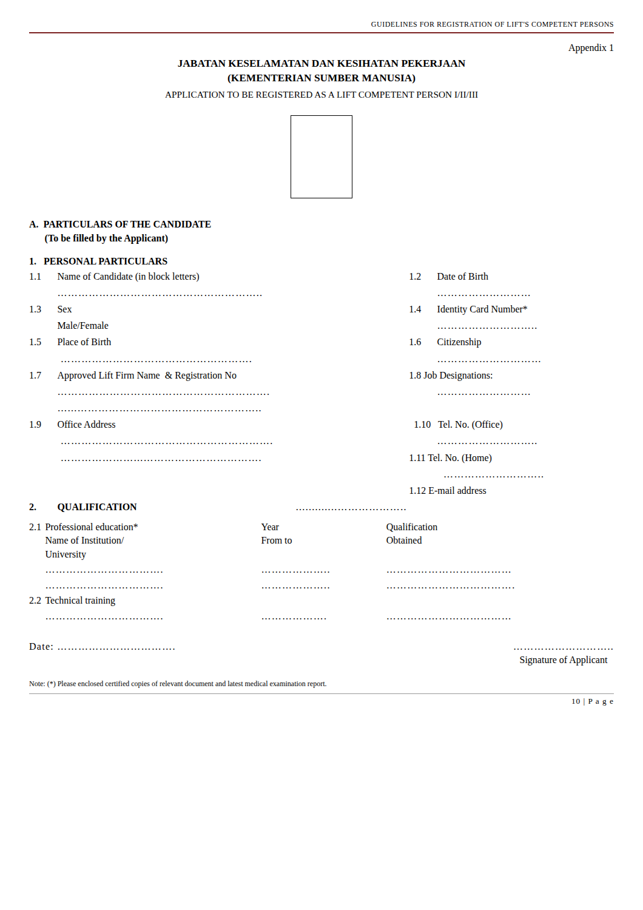GUIDELINES FOR REGISTRATION OF LIFT'S COMPETENT PERSONS
Appendix 1
JABATAN KESELAMATAN DAN KESIHATAN PEKERJAAN
(KEMENTERIAN SUMBER MANUSIA)
APPLICATION TO BE REGISTERED AS A LIFT COMPETENT PERSON I/II/III
A. PARTICULARS OF THE CANDIDATE
(To be filled by the Applicant)
1. PERSONAL PARTICULARS
| 1.1 | Name of Candidate (in block letters) | 1.2 | Date of Birth |
| | ………………………………………………….. | | ……………………… |
| 1.3 | Sex | 1.4 | Identity Card Number* |
| | Male/Female | | ……………………….. |
| 1.5 | Place of Birth | 1.6 | Citizenship |
| | ………………………………………………. | | ………………………… |
| 1.7 | Approved Lift Firm Name & Registration No | 1.8 Job Designations: |
| | ……………………………………………………. | | ……………………… |
| | …...…………………………………………….. | | |
| 1.9 | Office Address | 1.10 Tel. No. (Office) |
| | ……………………………………………………. | | ……………………….. |
| | …………………...……………………………. | 1.11 Tel. No. (Home) |
| | | | ……………………….. |
| | | 1.12 E-mail address |
| 2. | QUALIFICATION | | .............……………….. |
| 2.1 | Professional education* Name of Institution/ University | Year From to | Qualification Obtained |
| | ……………………………. | ……………….. | ……………………………… |
| | ……………………………. | ……………….. | ………………………………. |
| 2.2 | Technical training | | |
| | ……………………………. | ………………. | ……………………………… |
Date: …………………………….
………………………..
Signature of Applicant
Note: (*) Please enclosed certified copies of relevant document and latest medical examination report.
10 | P a g e